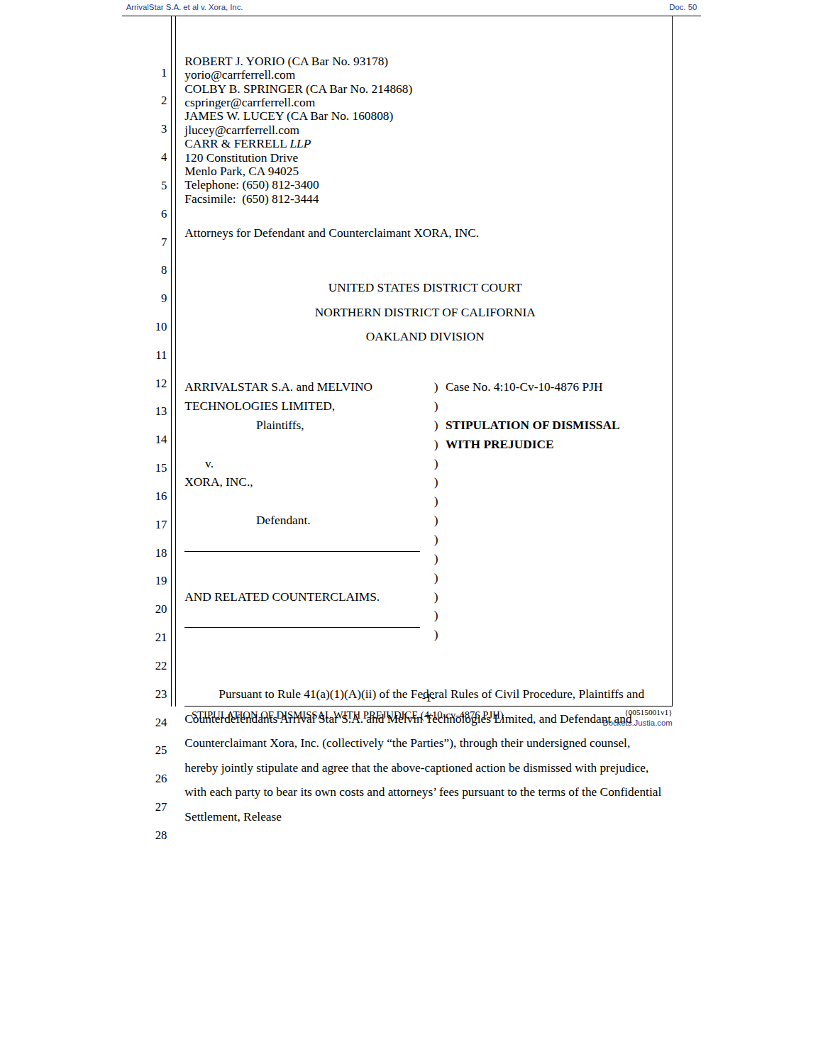ArrivalStar S.A. et al v. Xora, Inc. Doc. 50
1
2
3
4
5
6
7
8
9
10
11
12
13
14
15
16
17
18
19
20
21
22
23
24
25
26
27
28
ROBERT J. YORIO (CA Bar No. 93178)
yorio@carrferrell.com
COLBY B. SPRINGER (CA Bar No. 214868)
cspringer@carrferrell.com
JAMES W. LUCEY (CA Bar No. 160808)
jlucey@carrferrell.com
CARR & FERRELL LLP
120 Constitution Drive
Menlo Park, CA 94025
Telephone: (650) 812-3400
Facsimile: (650) 812-3444
Attorneys for Defendant and Counterclaimant XORA, INC.
UNITED STATES DISTRICT COURT
NORTHERN DISTRICT OF CALIFORNIA
OAKLAND DIVISION
| ARRIVALSTAR S.A. and MELVINO TECHNOLOGIES LIMITED, | ) ) | Case No. 4:10-Cv-10-4876 PJH |
| Plaintiffs, | ) ) | STIPULATION OF DISMISSAL WITH PREJUDICE |
| v. | ) | |
| XORA, INC., | ) ) | |
| Defendant. | ) ) | |
| | ) ) | |
| AND RELATED COUNTERCLAIMS. | ) ) | |
| | ) | |
Pursuant to Rule 41(a)(1)(A)(ii) of the Federal Rules of Civil Procedure, Plaintiffs and Counterdefendants Arrival Star S.A. and Melvin Technologies Limited, and Defendant and Counterclaimant Xora, Inc. (collectively “the Parties”), through their undersigned counsel, hereby jointly stipulate and agree that the above-captioned action be dismissed with prejudice, with each party to bear its own costs and attorneys’ fees pursuant to the terms of the Confidential Settlement, Release
-1-
STIPULATION OF DISMISSAL WITH PREJUDICE (4:10-cv-4876 PJH) {00515001v1}
Dockets.Justia.com